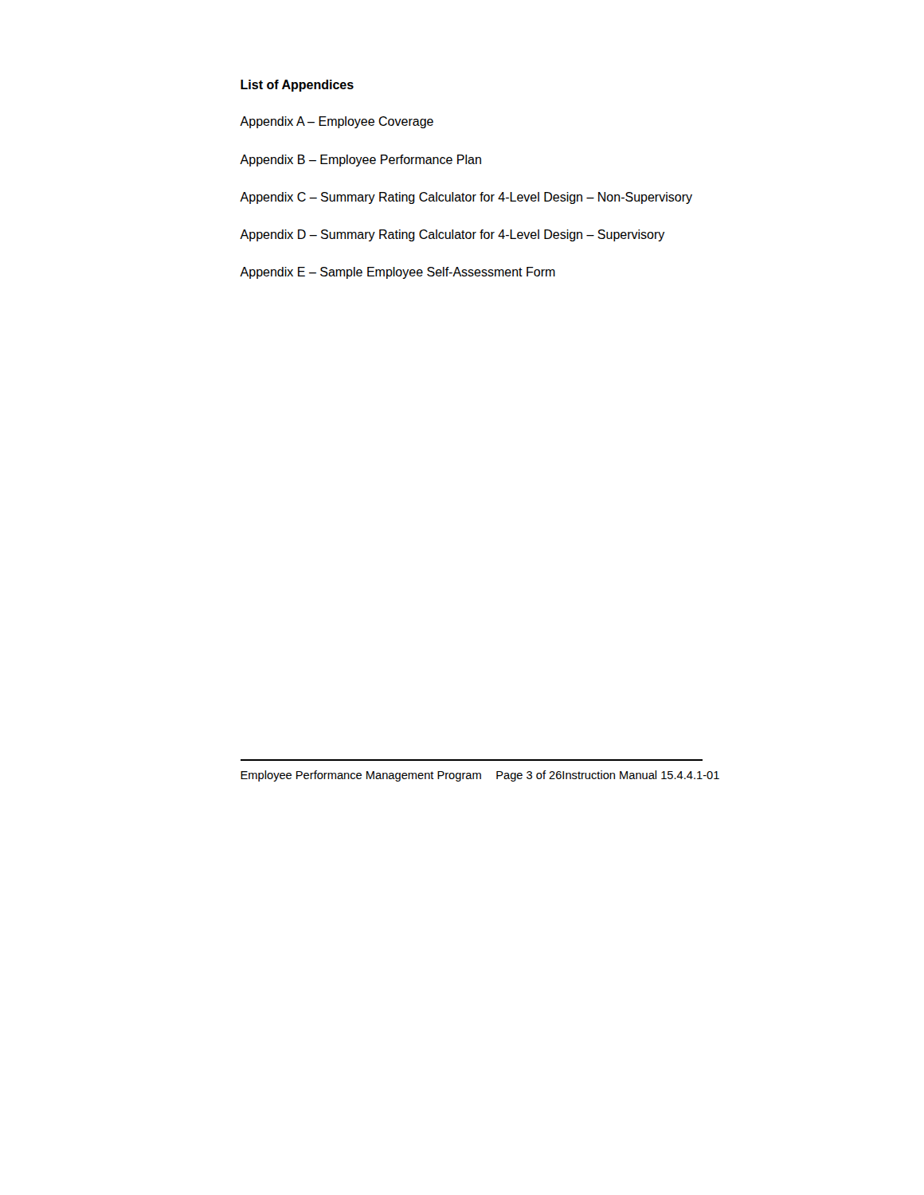List of Appendices
Appendix A – Employee Coverage
Appendix B – Employee Performance Plan
Appendix C – Summary Rating Calculator for 4-Level Design – Non-Supervisory
Appendix D – Summary Rating Calculator for 4-Level Design – Supervisory
Appendix E – Sample Employee Self-Assessment Form
Employee Performance Management Program Page 3 of 26 Instruction Manual 15.4.4.1-01